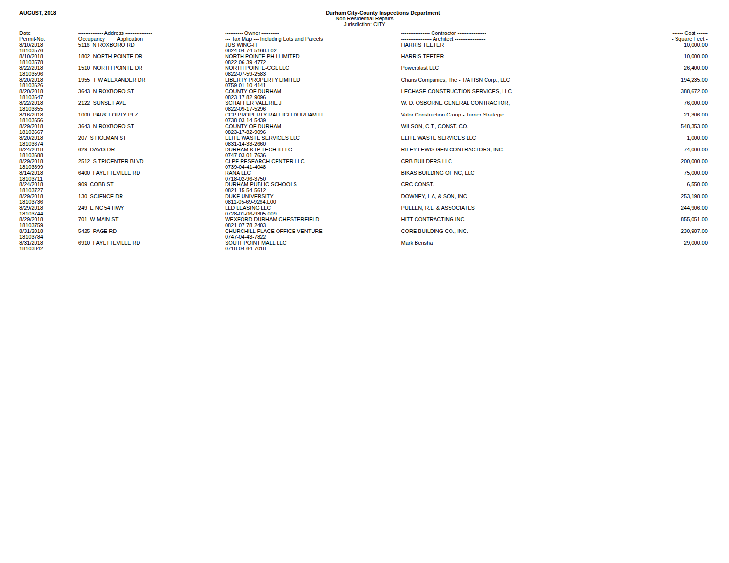AUGUST, 2018
Durham City-County Inspections Department
Non-Residential Repairs
Jurisdiction: CITY
| Date | -------------- Address --------------- | ---------- Owner ---------- | ---------------- Contractor ---------------- | ------ Cost ------ |
| --- | --- | --- | --- | --- |
| Permit-No. | Occupancy Application | --- Tax Map --- Including Lots and Parcels | ----------------- Architect ----------------- | - Square Feet - |
| 8/10/2018 | 5116 N ROXBORO RD | JUS WING-IT | HARRIS TEETER | 10,000.00 |
| 18103576 | | 0824-04-74-5168.L02 | | |
| 8/10/2018 | 1802 NORTH POINTE DR | NORTH POINTE PH I LIMITED | HARRIS TEETER | 10,000.00 |
| 18103578 | | 0822-06-39-4772 | | |
| 8/22/2018 | 1510 NORTH POINTE DR | NORTH POINTE-CGL LLC | Powerblast LLC | 26,400.00 |
| 18103596 | | 0822-07-59-2583 | | |
| 8/20/2018 | 1955 T W ALEXANDER DR | LIBERTY PROPERTY LIMITED | Charis Companies, The - T/A HSN Corp., LLC | 194,235.00 |
| 18103626 | | 0759-01-10-4141 | | |
| 8/20/2018 | 3643 N ROXBORO ST | COUNTY OF DURHAM | LECHASE CONSTRUCTION SERVICES, LLC | 388,672.00 |
| 18103647 | | 0823-17-82-9096 | | |
| 8/22/2018 | 2122 SUNSET AVE | SCHAFFER VALERIE J | W. D. OSBORNE GENERAL CONTRACTOR, | 76,000.00 |
| 18103655 | | 0822-09-17-5296 | | |
| 8/16/2018 | 1000 PARK FORTY PLZ | CCP PROPERTY RALEIGH DURHAM LL | Valor Construction Group - Turner Strategic | 21,306.00 |
| 18103656 | | 0738-03-14-5439 | | |
| 8/29/2018 | 3643 N ROXBORO ST | COUNTY OF DURHAM | WILSON, C.T., CONST. CO. | 548,353.00 |
| 18103667 | | 0823-17-82-9096 | | |
| 8/20/2018 | 207 S HOLMAN ST | ELITE WASTE SERVICES LLC | ELITE WASTE SERVICES LLC | 1,000.00 |
| 18103674 | | 0831-14-33-2660 | | |
| 8/24/2018 | 629 DAVIS DR | DURHAM KTP TECH 8 LLC | RILEY-LEWIS GEN CONTRACTORS, INC. | 74,000.00 |
| 18103688 | | 0747-03-01-7636 | | |
| 8/29/2018 | 2512 S TRICENTER BLVD | CLPF RESEARCH CENTER LLC | CRB BUILDERS LLC | 200,000.00 |
| 18103699 | | 0739-04-41-4048 | | |
| 8/14/2018 | 6400 FAYETTEVILLE RD | RANA LLC | BIKAS BUILDING OF NC, LLC | 75,000.00 |
| 18103711 | | 0718-02-96-3750 | | |
| 8/24/2018 | 909 COBB ST | DURHAM PUBLIC SCHOOLS | CRC CONST. | 6,550.00 |
| 18103727 | | 0821-15-54-5612 | | |
| 8/29/2018 | 130 SCIENCE DR | DUKE UNIVERSITY | DOWNEY, L A, & SON, INC | 253,198.00 |
| 18103736 | | 0811-05-69-9264.L00 | | |
| 8/29/2018 | 249 E NC 54 HWY | LLD LEASING LLC | PULLEN, R.L. & ASSOCIATES | 244,906.00 |
| 18103744 | | 0728-01-06-9305.009 | | |
| 8/29/2018 | 701 W MAIN ST | WEXFORD DURHAM CHESTERFIELD | HITT CONTRACTING INC | 855,051.00 |
| 18103759 | | 0821-07-78-2403 | | |
| 8/31/2018 | 5425 PAGE RD | CHURCHILL PLACE OFFICE VENTURE | CORE BUILDING CO., INC. | 230,987.00 |
| 18103784 | | 0747-04-43-7822 | | |
| 8/31/2018 | 6910 FAYETTEVILLE RD | SOUTHPOINT MALL LLC | Mark Berisha | 29,000.00 |
| 18103842 | | 0718-04-64-7018 | | |